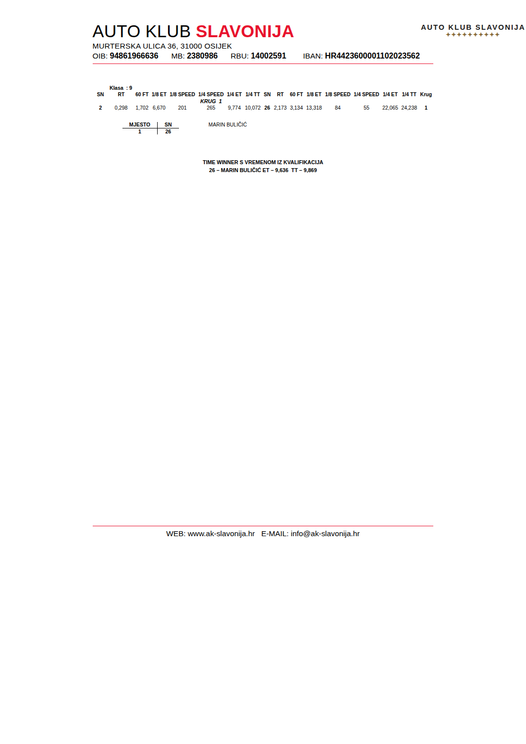AUTO KLUB SLAVONIJA
MURTERSKA ULICA 36, 31000 OSIJEK
OIB: 94861966636 MB: 2380986 RBU: 14002591 IBAN: HR4423600001102023562
AUTO KLUB SLAVONIJA
✦✦✦✦✦✦✦✦✦✦
| Klasa : 9 | |
| SN | RT | 60 FT | 1/8 ET | 1/8 SPEED | 1/4 SPEED | 1/4 ET | 1/4 TT | SN | RT | 60 FT | 1/8 ET | 1/8 SPEED | 1/4 SPEED | 1/4 ET | 1/4 TT | Krug |
| | KRUG 1 | |
| 2 | 0,298 | 1,702 | 6,670 | 201 | 265 | 9,774 | 10,072 | 26 | 2,173 | 3,134 | 13,318 | 84 | 55 | 22,065 | 24,238 | 1 |
| MJESTO | SN |
| --- | --- |
| 1 | 26 |
MARIN BULIČIĆ
TIME WINNER S VREMENOM IZ KVALIFIKACIJA
26 – MARIN BULIČIĆ ET – 9,636 TT – 9,869
WEB: www.ak-slavonija.hr E-MAIL: info@ak-slavonija.hr